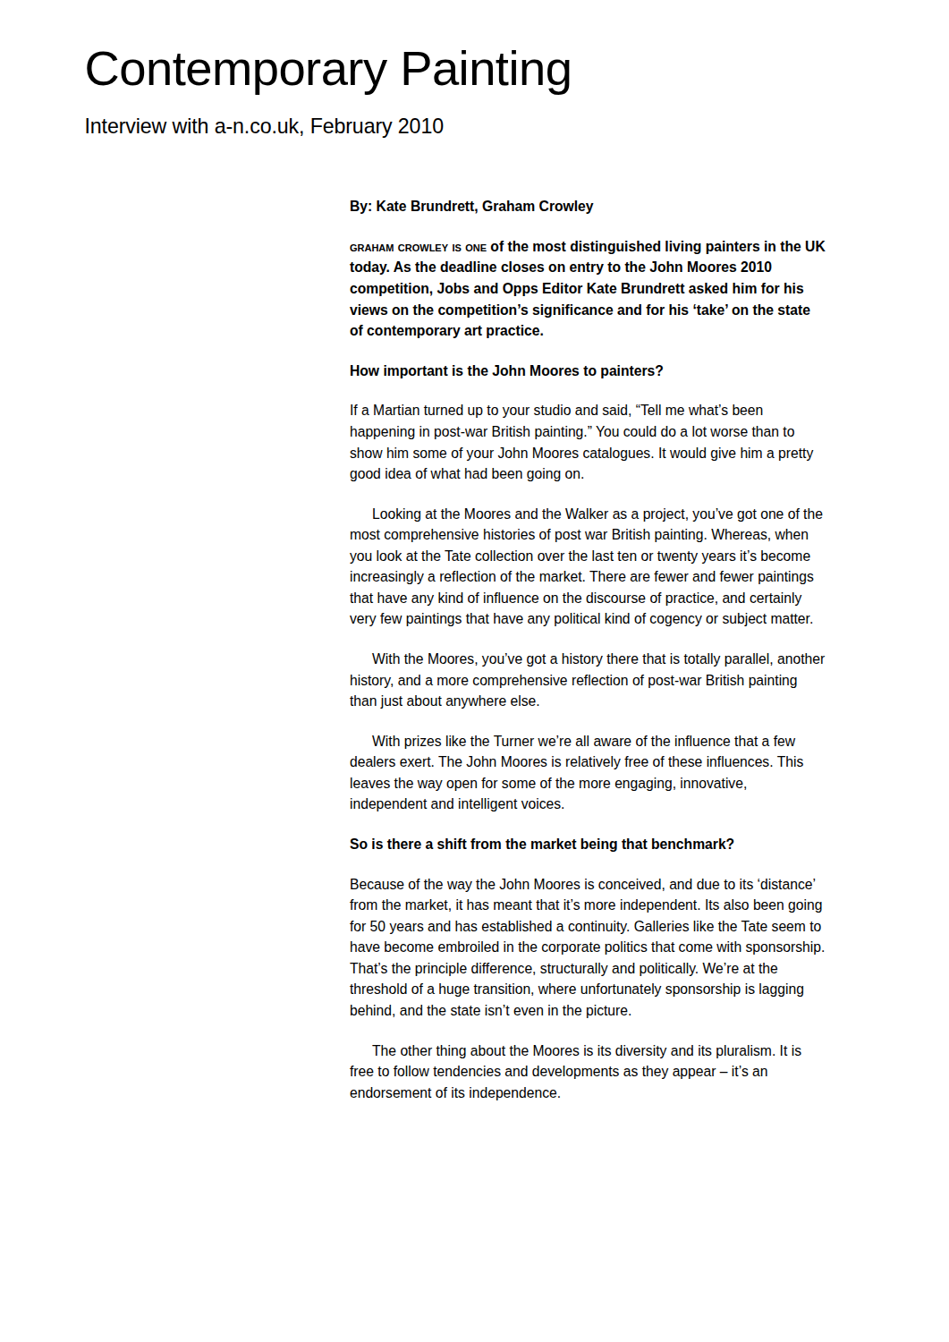Contemporary Painting
Interview with a-n.co.uk, February 2010
By: Kate Brundrett, Graham Crowley
GRAHAM CROWLEY IS ONE of the most distinguished living painters in the UK today. As the deadline closes on entry to the John Moores 2010 competition, Jobs and Opps Editor Kate Brundrett asked him for his views on the competition’s significance and for his ‘take’ on the state of contemporary art practice.
How important is the John Moores to painters?
If a Martian turned up to your studio and said, “Tell me what’s been happening in post-war British painting.” You could do a lot worse than to show him some of your John Moores catalogues. It would give him a pretty good idea of what had been going on.
Looking at the Moores and the Walker as a project, you’ve got one of the most comprehensive histories of post war British painting. Whereas, when you look at the Tate collection over the last ten or twenty years it’s become increasingly a reflection of the market. There are fewer and fewer paintings that have any kind of influence on the discourse of practice, and certainly very few paintings that have any political kind of cogency or subject matter.
With the Moores, you’ve got a history there that is totally parallel, another history, and a more comprehensive reflection of post-war British painting than just about anywhere else.
With prizes like the Turner we’re all aware of the influence that a few dealers exert. The John Moores is relatively free of these influences. This leaves the way open for some of the more engaging, innovative, independent and intelligent voices.
So is there a shift from the market being that benchmark?
Because of the way the John Moores is conceived, and due to its ‘distance’ from the market, it has meant that it’s more independent. Its also been going for 50 years and has established a continuity. Galleries like the Tate seem to have become embroiled in the corporate politics that come with sponsorship. That’s the principle difference, structurally and politically. We’re at the threshold of a huge transition, where unfortunately sponsorship is lagging behind, and the state isn’t even in the picture.
The other thing about the Moores is its diversity and its pluralism. It is free to follow tendencies and developments as they appear – it’s an endorsement of its independence.